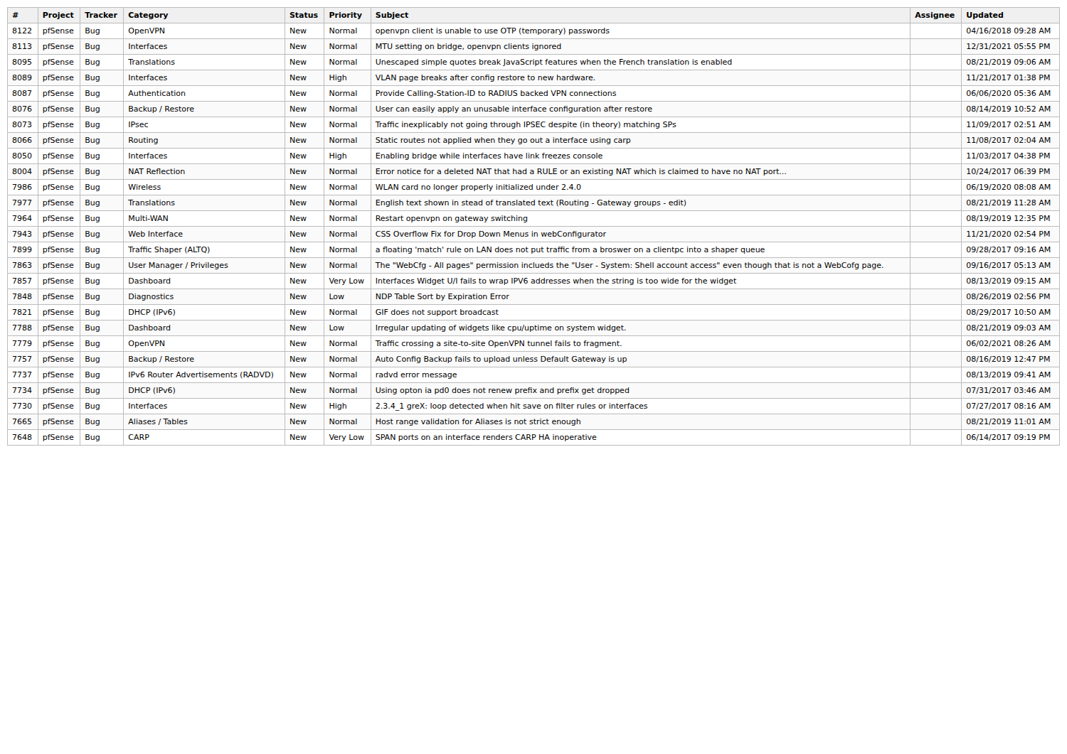| # | Project | Tracker | Category | Status | Priority | Subject | Assignee | Updated |
| --- | --- | --- | --- | --- | --- | --- | --- | --- |
| 8122 | pfSense | Bug | OpenVPN | New | Normal | openvpn client is unable to use OTP (temporary) passwords | | 04/16/2018 09:28 AM |
| 8113 | pfSense | Bug | Interfaces | New | Normal | MTU setting on bridge, openvpn clients ignored | | 12/31/2021 05:55 PM |
| 8095 | pfSense | Bug | Translations | New | Normal | Unescaped simple quotes break JavaScript features when the French translation is enabled | | 08/21/2019 09:06 AM |
| 8089 | pfSense | Bug | Interfaces | New | High | VLAN page breaks after config restore to new hardware. | | 11/21/2017 01:38 PM |
| 8087 | pfSense | Bug | Authentication | New | Normal | Provide Calling-Station-ID to RADIUS backed VPN connections | | 06/06/2020 05:36 AM |
| 8076 | pfSense | Bug | Backup / Restore | New | Normal | User can easily apply an unusable interface configuration after restore | | 08/14/2019 10:52 AM |
| 8073 | pfSense | Bug | IPsec | New | Normal | Traffic inexplicably not going through IPSEC despite (in theory) matching SPs | | 11/09/2017 02:51 AM |
| 8066 | pfSense | Bug | Routing | New | Normal | Static routes not applied when they go out a interface using carp | | 11/08/2017 02:04 AM |
| 8050 | pfSense | Bug | Interfaces | New | High | Enabling bridge while interfaces have link freezes console | | 11/03/2017 04:38 PM |
| 8004 | pfSense | Bug | NAT Reflection | New | Normal | Error notice for a deleted NAT that had a RULE or an existing NAT which is claimed to have no NAT port... | | 10/24/2017 06:39 PM |
| 7986 | pfSense | Bug | Wireless | New | Normal | WLAN card no longer properly initialized under 2.4.0 | | 06/19/2020 08:08 AM |
| 7977 | pfSense | Bug | Translations | New | Normal | English text shown in stead of translated text (Routing - Gateway groups - edit) | | 08/21/2019 11:28 AM |
| 7964 | pfSense | Bug | Multi-WAN | New | Normal | Restart openvpn on gateway switching | | 08/19/2019 12:35 PM |
| 7943 | pfSense | Bug | Web Interface | New | Normal | CSS Overflow Fix for Drop Down Menus in webConfigurator | | 11/21/2020 02:54 PM |
| 7899 | pfSense | Bug | Traffic Shaper (ALTQ) | New | Normal | a floating 'match' rule on LAN does not put traffic from a broswer on a clientpc into a shaper queue | | 09/28/2017 09:16 AM |
| 7863 | pfSense | Bug | User Manager / Privileges | New | Normal | The "WebCfg - All pages" permission inclueds the "User - System: Shell account access" even though that is not a WebCofg page. | | 09/16/2017 05:13 AM |
| 7857 | pfSense | Bug | Dashboard | New | Very Low | Interfaces Widget U/I fails to wrap IPV6 addresses when the string is too wide for the widget | | 08/13/2019 09:15 AM |
| 7848 | pfSense | Bug | Diagnostics | New | Low | NDP Table Sort by Expiration Error | | 08/26/2019 02:56 PM |
| 7821 | pfSense | Bug | DHCP (IPv6) | New | Normal | GIF does not support broadcast | | 08/29/2017 10:50 AM |
| 7788 | pfSense | Bug | Dashboard | New | Low | Irregular updating of widgets like cpu/uptime on system widget. | | 08/21/2019 09:03 AM |
| 7779 | pfSense | Bug | OpenVPN | New | Normal | Traffic crossing a site-to-site OpenVPN tunnel fails to fragment. | | 06/02/2021 08:26 AM |
| 7757 | pfSense | Bug | Backup / Restore | New | Normal | Auto Config Backup fails to upload unless Default Gateway is up | | 08/16/2019 12:47 PM |
| 7737 | pfSense | Bug | IPv6 Router Advertisements (RADVD) | New | Normal | radvd error message | | 08/13/2019 09:41 AM |
| 7734 | pfSense | Bug | DHCP (IPv6) | New | Normal | Using opton ia pd0 does not renew prefix and prefix get dropped | | 07/31/2017 03:46 AM |
| 7730 | pfSense | Bug | Interfaces | New | High | 2.3.4_1 greX: loop detected when hit save on filter rules or interfaces | | 07/27/2017 08:16 AM |
| 7665 | pfSense | Bug | Aliases / Tables | New | Normal | Host range validation for Aliases is not strict enough | | 08/21/2019 11:01 AM |
| 7648 | pfSense | Bug | CARP | New | Very Low | SPAN ports on an interface renders CARP HA inoperative | | 06/14/2017 09:19 PM |